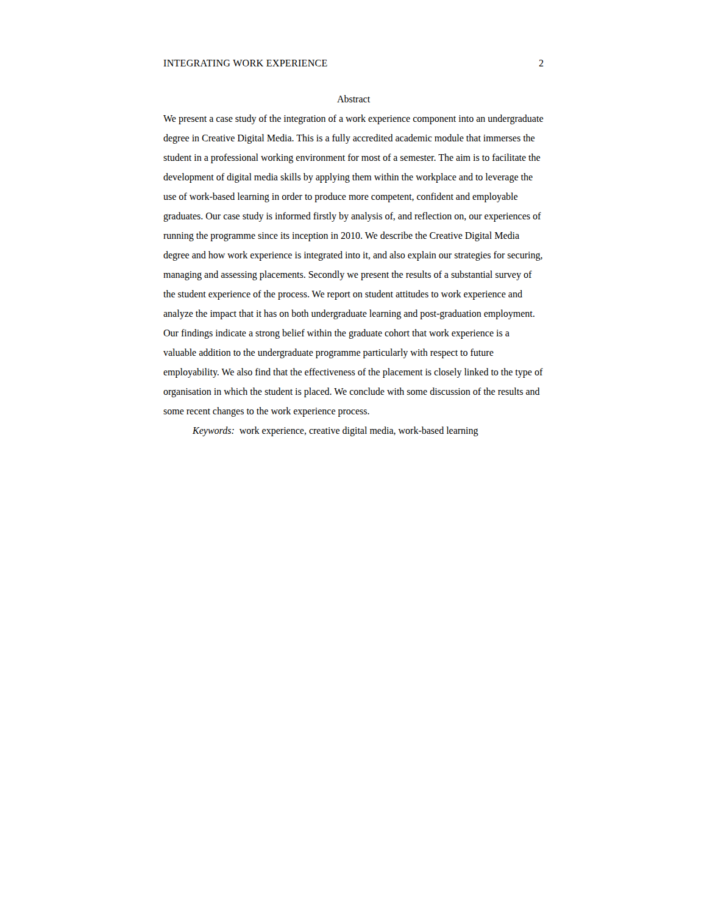Integrating Work Experience 2
Abstract
We present a case study of the integration of a work experience component into an undergraduate degree in Creative Digital Media. This is a fully accredited academic module that immerses the student in a professional working environment for most of a semester. The aim is to facilitate the development of digital media skills by applying them within the workplace and to leverage the use of work-based learning in order to produce more competent, confident and employable graduates. Our case study is informed firstly by analysis of, and reflection on, our experiences of running the programme since its inception in 2010. We describe the Creative Digital Media degree and how work experience is integrated into it, and also explain our strategies for securing, managing and assessing placements. Secondly we present the results of a substantial survey of the student experience of the process. We report on student attitudes to work experience and analyze the impact that it has on both undergraduate learning and post-graduation employment. Our findings indicate a strong belief within the graduate cohort that work experience is a valuable addition to the undergraduate programme particularly with respect to future employability. We also find that the effectiveness of the placement is closely linked to the type of organisation in which the student is placed. We conclude with some discussion of the results and some recent changes to the work experience process.
Keywords: work experience, creative digital media, work-based learning